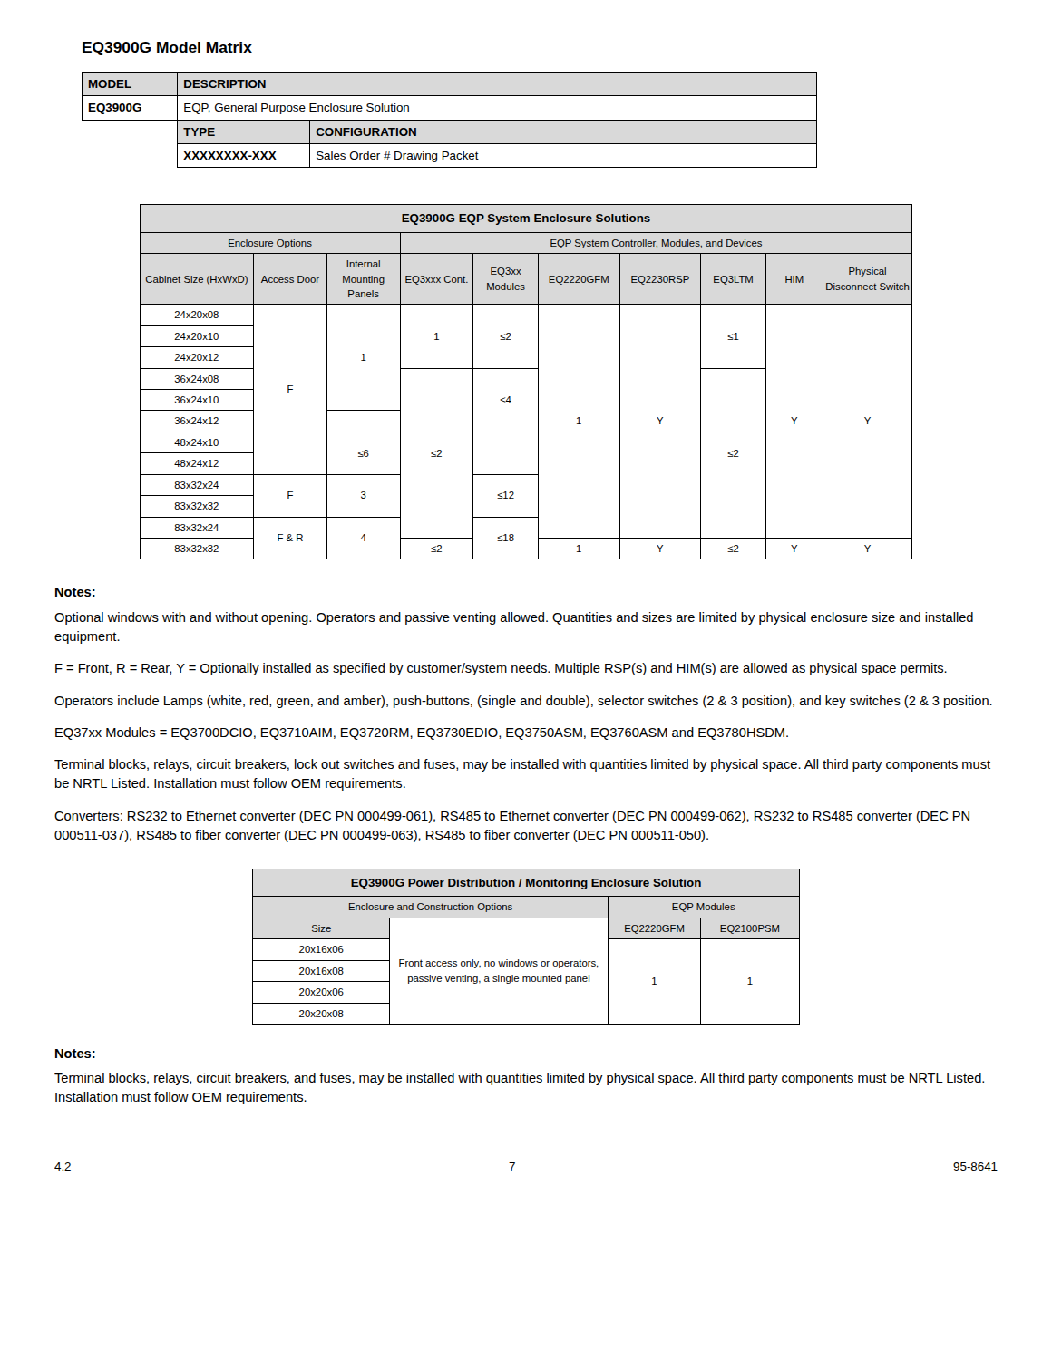EQ3900G Model Matrix
| MODEL | DESCRIPTION |
| --- | --- |
| EQ3900G | EQP, General Purpose Enclosure Solution |
| | TYPE | CONFIGURATION |
| | XXXXXXXX-XXX | Sales Order # Drawing Packet |
| EQ3900G EQP System Enclosure Solutions |
| --- |
| Enclosure Options | EQP System Controller, Modules, and Devices |
| Cabinet Size (HxWxD) | Access Door | Internal Mounting Panels | EQ3xxx Cont. | EQ3xx Modules | EQ2220GFM | EQ2230RSP | EQ3LTM | HIM | Physical Disconnect Switch |
| 24x20x08 | F | 1 | 1 | ≤2 | 1 | Y | ≤1 | Y | Y |
| 24x20x10 |
| 24x20x12 |
| 36x24x08 | ≤2 | ≤4 | ≤2 |
| 36x24x10 |
| 36x24x12 |
| 48x24x10 | ≤6 |
| 48x24x12 |
| 83x32x24 | F | 3 | ≤12 |
| 83x32x32 |
| 83x32x24 | F & R | 4 | ≤18 |
| 83x32x32 | ≤2 | 1 | Y | ≤2 | Y | Y |
Notes:
Optional windows with and without opening. Operators and passive venting allowed. Quantities and sizes are limited by physical enclosure size and installed equipment.
F = Front, R = Rear, Y = Optionally installed as specified by customer/system needs. Multiple RSP(s) and HIM(s) are allowed as physical space permits.
Operators include Lamps (white, red, green, and amber), push-buttons, (single and double), selector switches (2 & 3 position), and key switches (2 & 3 position.
EQ37xx Modules = EQ3700DCIO, EQ3710AIM, EQ3720RM, EQ3730EDIO, EQ3750ASM, EQ3760ASM and EQ3780HSDM.
Terminal blocks, relays, circuit breakers, lock out switches and fuses, may be installed with quantities limited by physical space. All third party components must be NRTL Listed. Installation must follow OEM requirements.
Converters: RS232 to Ethernet converter (DEC PN 000499-061), RS485 to Ethernet converter (DEC PN 000499-062), RS232 to RS485 converter (DEC PN 000511-037), RS485 to fiber converter (DEC PN 000499-063), RS485 to fiber converter (DEC PN 000511-050).
| EQ3900G Power Distribution / Monitoring Enclosure Solution |
| --- |
| Enclosure and Construction Options | EQP Modules |
| Size | Front access only, no windows or operators, passive venting, a single mounted panel | EQ2220GFM | EQ2100PSM |
| 20x16x06 | 1 | 1 |
| 20x16x08 |
| 20x20x06 |
| 20x20x08 |
Notes:
Terminal blocks, relays, circuit breakers, and fuses, may be installed with quantities limited by physical space. All third party components must be NRTL Listed. Installation must follow OEM requirements.
4.2 7 95-8641